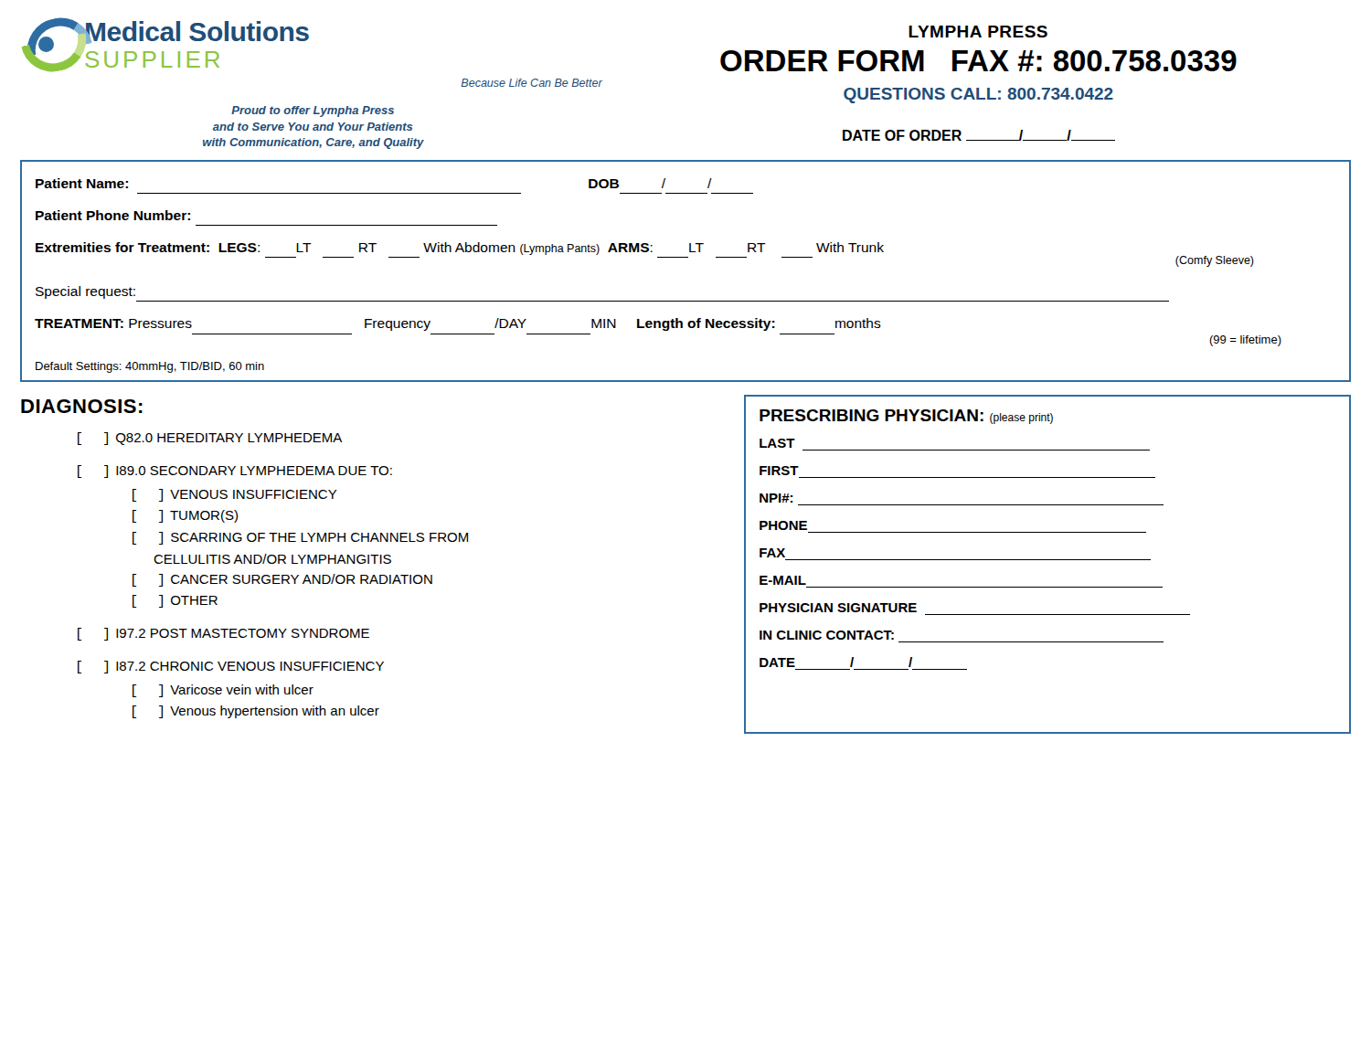Medical Solutions
SUPPLIER
Because Life Can Be Better
Proud to offer Lympha Press
and to Serve You and Your Patients
with Communication, Care, and Quality
LYMPHA PRESS
ORDER FORM FAX #: 800.758.0339
QUESTIONS CALL: 800.734.0422
DATE OF ORDER / /
Patient Name: DOB / /
Patient Phone Number:
Extremities for Treatment: LEGS: LT RT With Abdomen (Lympha Pants) ARMS: LT RT With Trunk (Comfy Sleeve)
Special request:
TREATMENT: Pressures Frequency /DAY MIN Length of Necessity: months (99 = lifetime)
Default Settings: 40mmHg, TID/BID, 60 min
DIAGNOSIS:
[ ] Q82.0 HEREDITARY LYMPHEDEMA
[ ] I89.0 SECONDARY LYMPHEDEMA DUE TO:
[ ] VENOUS INSUFFICIENCY
[ ] TUMOR(S)
[ ] SCARRING OF THE LYMPH CHANNELS FROM CELLULITIS AND/OR LYMPHANGITIS
[ ] CANCER SURGERY AND/OR RADIATION
[ ] OTHER
[ ] I97.2 POST MASTECTOMY SYNDROME
[ ] I87.2 CHRONIC VENOUS INSUFFICIENCY
[ ] Varicose vein with ulcer
[ ] Venous hypertension with an ulcer
PRESCRIBING PHYSICIAN: (please print)
LAST
FIRST
NPI#:
PHONE
FAX
E-MAIL
PHYSICIAN SIGNATURE
IN CLINIC CONTACT:
DATE / /